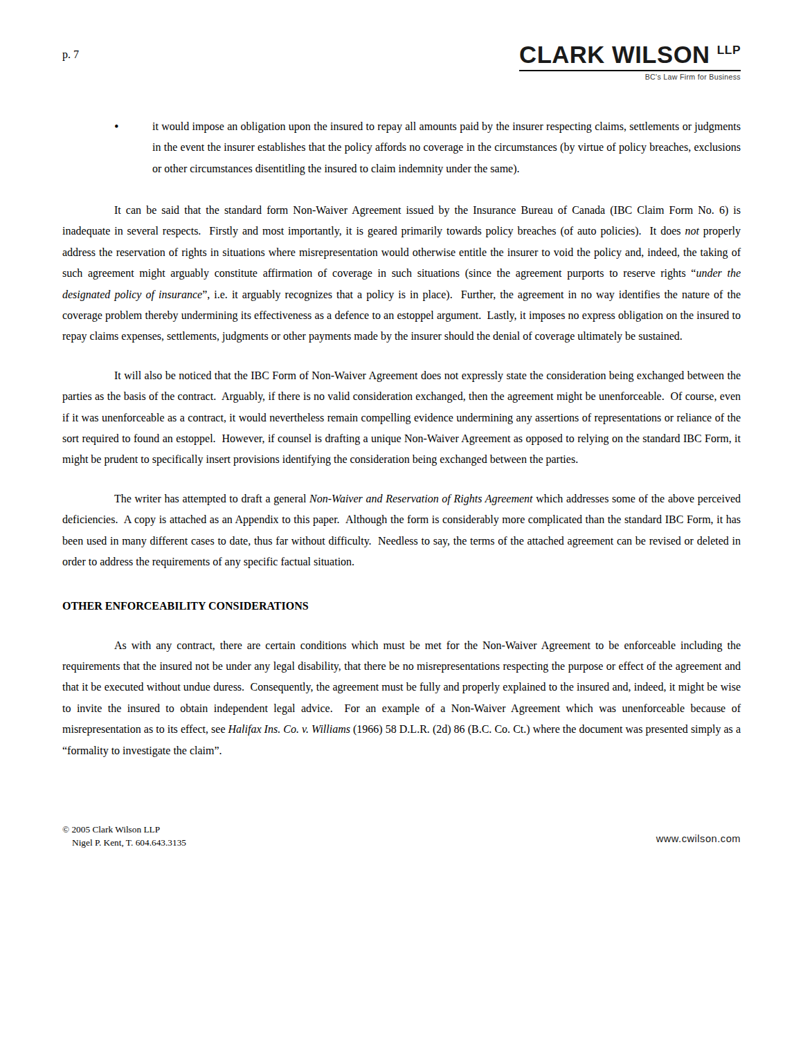p. 7
CLARK WILSON LLP
BC's Law Firm for Business
it would impose an obligation upon the insured to repay all amounts paid by the insurer respecting claims, settlements or judgments in the event the insurer establishes that the policy affords no coverage in the circumstances (by virtue of policy breaches, exclusions or other circumstances disentitling the insured to claim indemnity under the same).
It can be said that the standard form Non-Waiver Agreement issued by the Insurance Bureau of Canada (IBC Claim Form No. 6) is inadequate in several respects. Firstly and most importantly, it is geared primarily towards policy breaches (of auto policies). It does not properly address the reservation of rights in situations where misrepresentation would otherwise entitle the insurer to void the policy and, indeed, the taking of such agreement might arguably constitute affirmation of coverage in such situations (since the agreement purports to reserve rights “under the designated policy of insurance”, i.e. it arguably recognizes that a policy is in place). Further, the agreement in no way identifies the nature of the coverage problem thereby undermining its effectiveness as a defence to an estoppel argument. Lastly, it imposes no express obligation on the insured to repay claims expenses, settlements, judgments or other payments made by the insurer should the denial of coverage ultimately be sustained.
It will also be noticed that the IBC Form of Non-Waiver Agreement does not expressly state the consideration being exchanged between the parties as the basis of the contract. Arguably, if there is no valid consideration exchanged, then the agreement might be unenforceable. Of course, even if it was unenforceable as a contract, it would nevertheless remain compelling evidence undermining any assertions of representations or reliance of the sort required to found an estoppel. However, if counsel is drafting a unique Non-Waiver Agreement as opposed to relying on the standard IBC Form, it might be prudent to specifically insert provisions identifying the consideration being exchanged between the parties.
The writer has attempted to draft a general Non-Waiver and Reservation of Rights Agreement which addresses some of the above perceived deficiencies. A copy is attached as an Appendix to this paper. Although the form is considerably more complicated than the standard IBC Form, it has been used in many different cases to date, thus far without difficulty. Needless to say, the terms of the attached agreement can be revised or deleted in order to address the requirements of any specific factual situation.
Other Enforceability Considerations
As with any contract, there are certain conditions which must be met for the Non-Waiver Agreement to be enforceable including the requirements that the insured not be under any legal disability, that there be no misrepresentations respecting the purpose or effect of the agreement and that it be executed without undue duress. Consequently, the agreement must be fully and properly explained to the insured and, indeed, it might be wise to invite the insured to obtain independent legal advice. For an example of a Non-Waiver Agreement which was unenforceable because of misrepresentation as to its effect, see Halifax Ins. Co. v. Williams (1966) 58 D.L.R. (2d) 86 (B.C. Co. Ct.) where the document was presented simply as a “formality to investigate the claim”.
© 2005 Clark Wilson LLP
Nigel P. Kent, T. 604.643.3135
www.cwilson.com